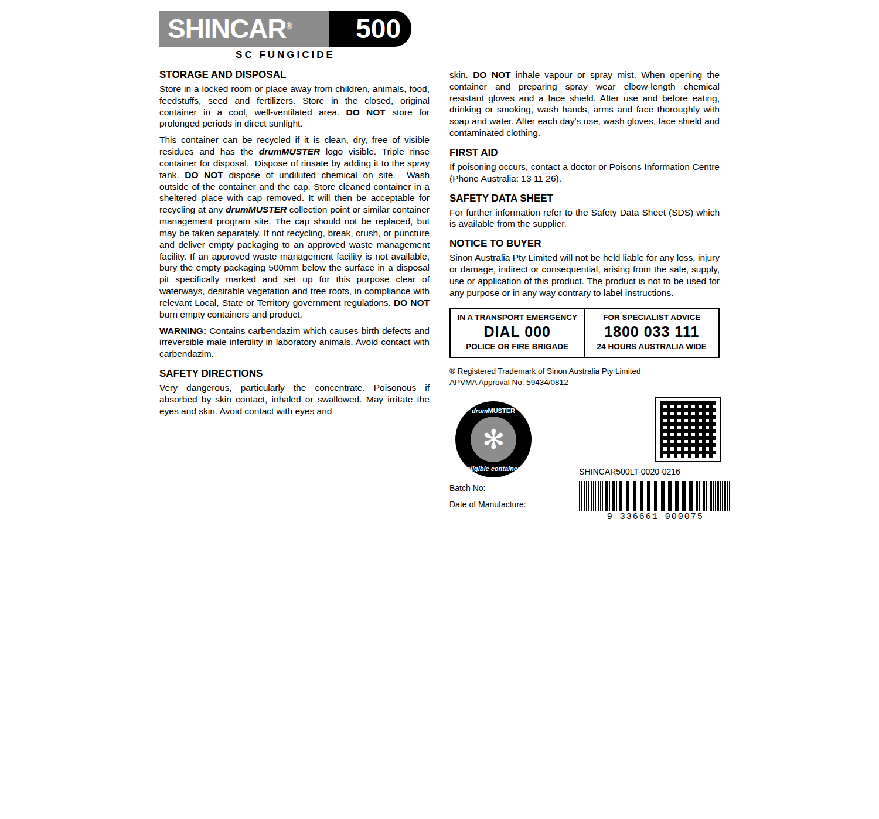SHINCAR®
500
SC FUNGICIDE
Storage and Disposal
Store in a locked room or place away from children, animals, food, feedstuffs, seed and fertilizers. Store in the closed, original container in a cool, well-ventilated area. DO NOT store for prolonged periods in direct sunlight.
This container can be recycled if it is clean, dry, free of visible residues and has the drumMUSTER logo visible. Triple rinse container for disposal. Dispose of rinsate by adding it to the spray tank. DO NOT dispose of undiluted chemical on site. Wash outside of the container and the cap. Store cleaned container in a sheltered place with cap removed. It will then be acceptable for recycling at any drumMUSTER collection point or similar container management program site. The cap should not be replaced, but may be taken separately. If not recycling, break, crush, or puncture and deliver empty packaging to an approved waste management facility. If an approved waste management facility is not available, bury the empty packaging 500mm below the surface in a disposal pit specifically marked and set up for this purpose clear of waterways, desirable vegetation and tree roots, in compliance with relevant Local, State or Territory government regulations. DO NOT burn empty containers and product.
WARNING: Contains carbendazim which causes birth defects and irreversible male infertility in laboratory animals. Avoid contact with carbendazim.
Safety Directions
Very dangerous, particularly the concentrate. Poisonous if absorbed by skin contact, inhaled or swallowed. May irritate the eyes and skin. Avoid contact with eyes and
skin. DO NOT inhale vapour or spray mist. When opening the container and preparing spray wear elbow-length chemical resistant gloves and a face shield. After use and before eating, drinking or smoking, wash hands, arms and face thoroughly with soap and water. After each day's use, wash gloves, face shield and contaminated clothing.
First Aid
If poisoning occurs, contact a doctor or Poisons Information Centre (Phone Australia: 13 11 26).
Safety Data Sheet
For further information refer to the Safety Data Sheet (SDS) which is available from the supplier.
Notice to Buyer
Sinon Australia Pty Limited will not be held liable for any loss, injury or damage, indirect or consequential, arising from the sale, supply, use or application of this product. The product is not to be used for any purpose or in any way contrary to label instructions.
IN A TRANSPORT EMERGENCY DIAL 000 POLICE OR FIRE BRIGADE
FOR SPECIALIST ADVICE 1800 033 111 24 HOURS AUSTRALIA WIDE
® Registered Trademark of Sinon Australia Pty Limited
APVMA Approval No: 59434/0812
drumMUSTER
✻
eligible container
Batch No:
Date of Manufacture:
SHINCAR500LT-0020-0216
9 336661 000075